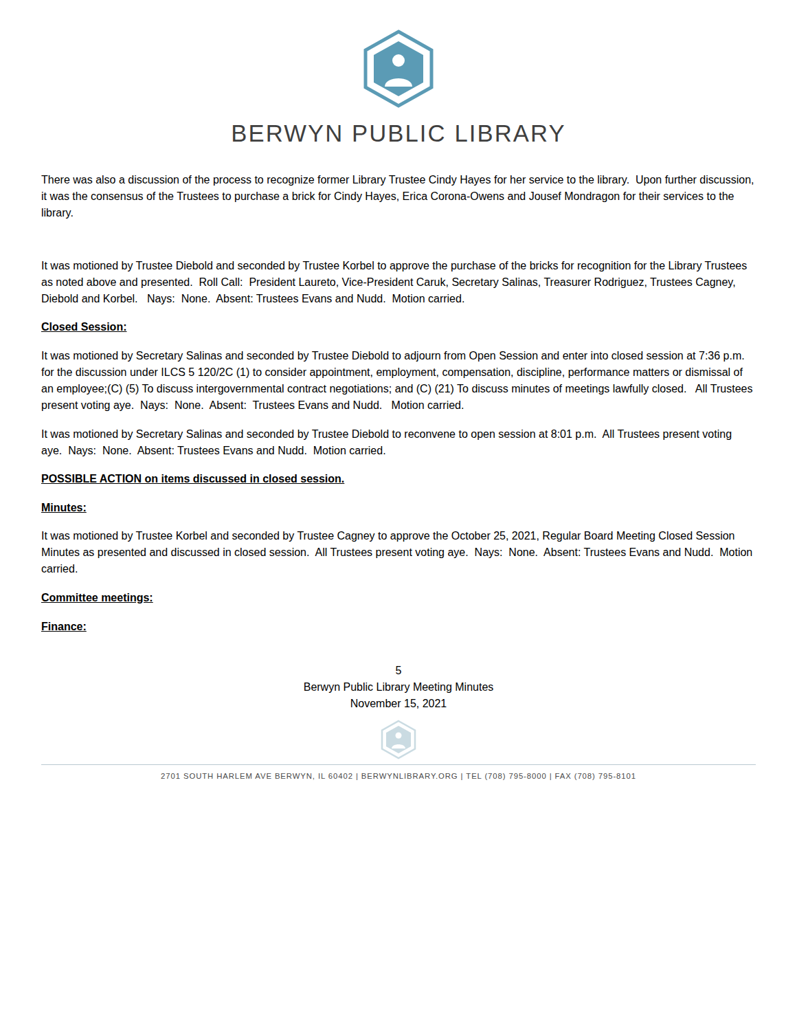BERWYN PUBLIC LIBRARY
There was also a discussion of the process to recognize former Library Trustee Cindy Hayes for her service to the library. Upon further discussion, it was the consensus of the Trustees to purchase a brick for Cindy Hayes, Erica Corona-Owens and Jousef Mondragon for their services to the library.
It was motioned by Trustee Diebold and seconded by Trustee Korbel to approve the purchase of the bricks for recognition for the Library Trustees as noted above and presented. Roll Call: President Laureto, Vice-President Caruk, Secretary Salinas, Treasurer Rodriguez, Trustees Cagney, Diebold and Korbel. Nays: None. Absent: Trustees Evans and Nudd. Motion carried.
Closed Session:
It was motioned by Secretary Salinas and seconded by Trustee Diebold to adjourn from Open Session and enter into closed session at 7:36 p.m. for the discussion under ILCS 5 120/2C (1) to consider appointment, employment, compensation, discipline, performance matters or dismissal of an employee;(C) (5) To discuss intergovernmental contract negotiations; and (C) (21) To discuss minutes of meetings lawfully closed. All Trustees present voting aye. Nays: None. Absent: Trustees Evans and Nudd. Motion carried.
It was motioned by Secretary Salinas and seconded by Trustee Diebold to reconvene to open session at 8:01 p.m. All Trustees present voting aye. Nays: None. Absent: Trustees Evans and Nudd. Motion carried.
POSSIBLE ACTION on items discussed in closed session.
Minutes:
It was motioned by Trustee Korbel and seconded by Trustee Cagney to approve the October 25, 2021, Regular Board Meeting Closed Session Minutes as presented and discussed in closed session. All Trustees present voting aye. Nays: None. Absent: Trustees Evans and Nudd. Motion carried.
Committee meetings:
Finance:
5
Berwyn Public Library Meeting Minutes
November 15, 2021
2701 SOUTH HARLEM AVE BERWYN, IL 60402 | BERWYNLIBRARY.ORG | TEL (708) 795-8000 | FAX (708) 795-8101